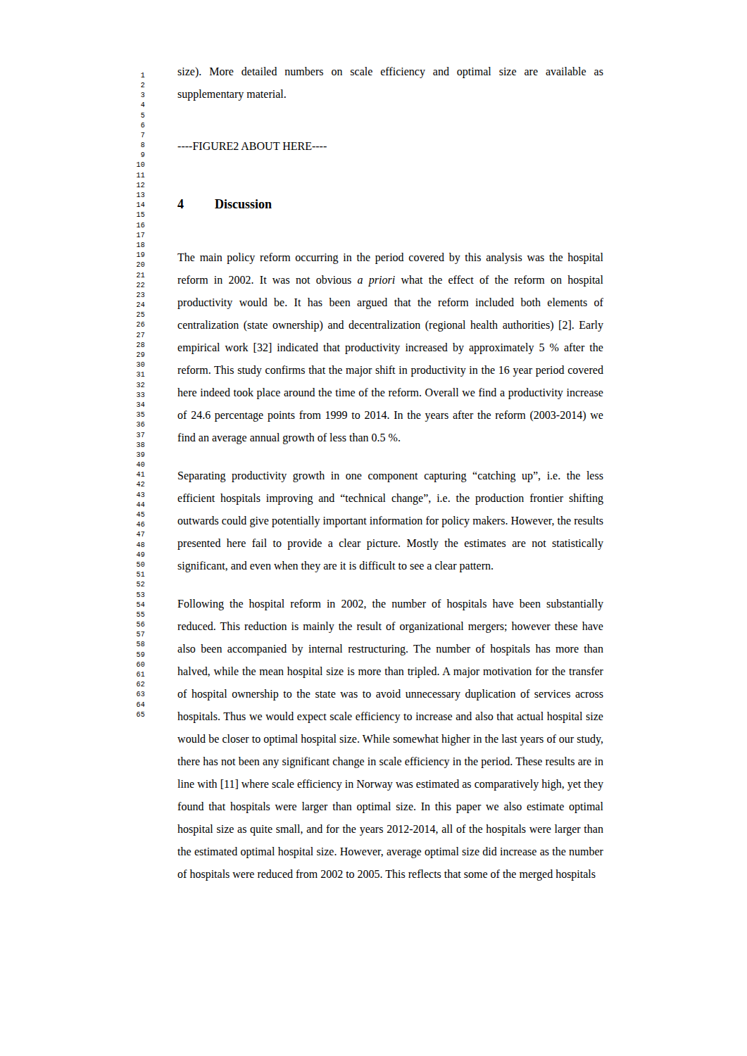1234567891011121314151617181920212223242526272829303132333435363738394041424344454647484950515253545556575859606162636465
size). More detailed numbers on scale efficiency and optimal size are available as supplementary material.
----FIGURE2 ABOUT HERE----
4 Discussion
The main policy reform occurring in the period covered by this analysis was the hospital reform in 2002. It was not obvious a priori what the effect of the reform on hospital productivity would be. It has been argued that the reform included both elements of centralization (state ownership) and decentralization (regional health authorities) [2]. Early empirical work [32] indicated that productivity increased by approximately 5 % after the reform. This study confirms that the major shift in productivity in the 16 year period covered here indeed took place around the time of the reform. Overall we find a productivity increase of 24.6 percentage points from 1999 to 2014. In the years after the reform (2003-2014) we find an average annual growth of less than 0.5 %.
Separating productivity growth in one component capturing “catching up”, i.e. the less efficient hospitals improving and “technical change”, i.e. the production frontier shifting outwards could give potentially important information for policy makers. However, the results presented here fail to provide a clear picture. Mostly the estimates are not statistically significant, and even when they are it is difficult to see a clear pattern.
Following the hospital reform in 2002, the number of hospitals have been substantially reduced. This reduction is mainly the result of organizational mergers; however these have also been accompanied by internal restructuring. The number of hospitals has more than halved, while the mean hospital size is more than tripled. A major motivation for the transfer of hospital ownership to the state was to avoid unnecessary duplication of services across hospitals. Thus we would expect scale efficiency to increase and also that actual hospital size would be closer to optimal hospital size. While somewhat higher in the last years of our study, there has not been any significant change in scale efficiency in the period. These results are in line with [11] where scale efficiency in Norway was estimated as comparatively high, yet they found that hospitals were larger than optimal size. In this paper we also estimate optimal hospital size as quite small, and for the years 2012-2014, all of the hospitals were larger than the estimated optimal hospital size. However, average optimal size did increase as the number of hospitals were reduced from 2002 to 2005. This reflects that some of the merged hospitals